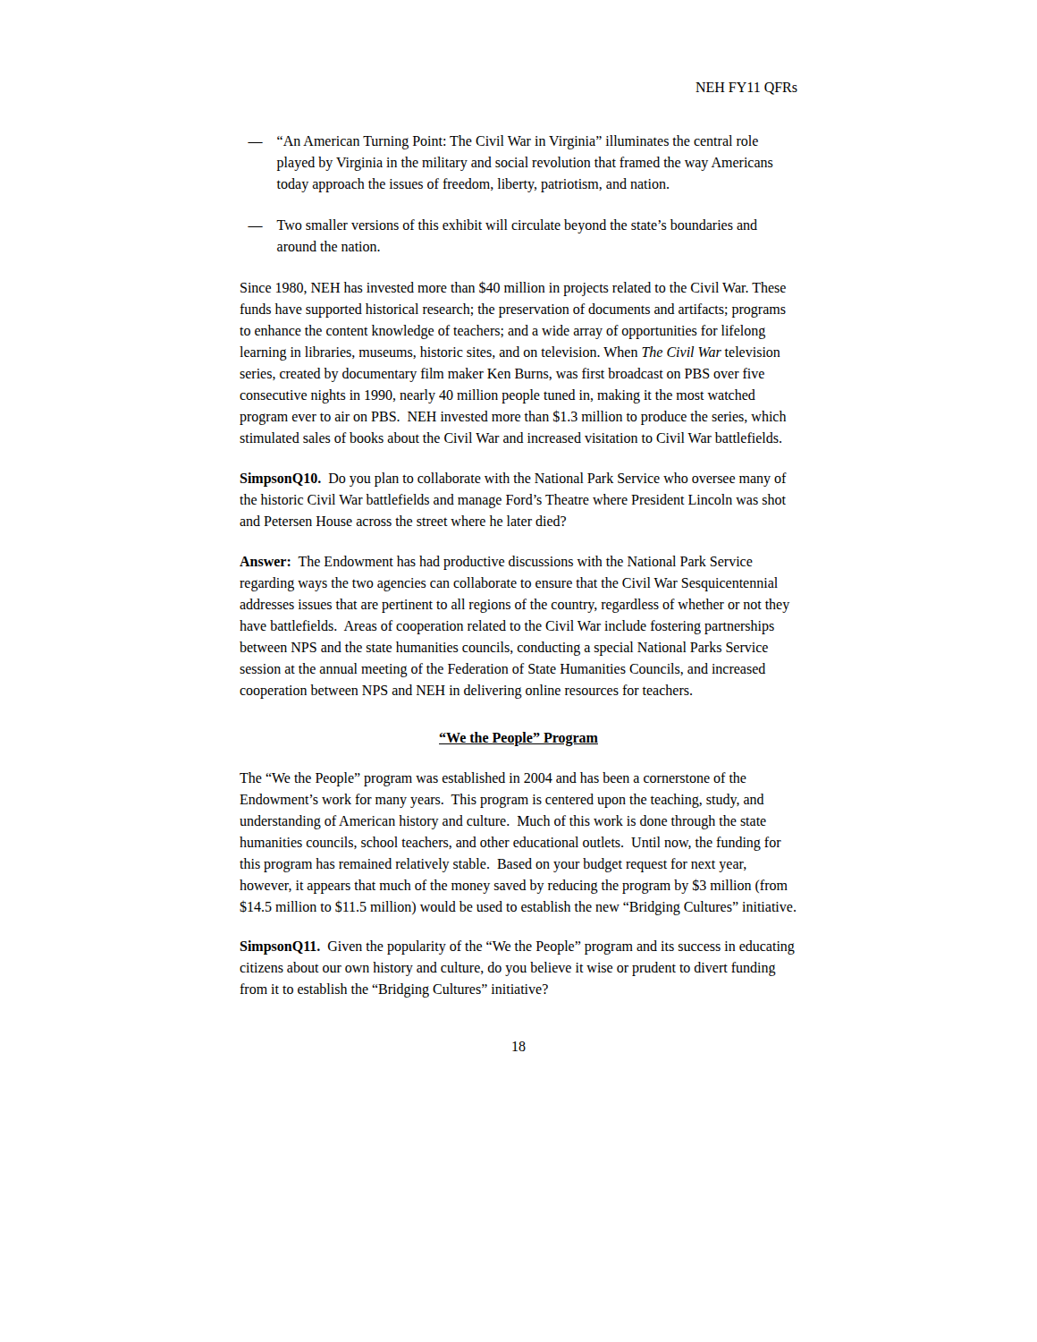NEH FY11 QFRs
—“An American Turning Point: The Civil War in Virginia” illuminates the central role played by Virginia in the military and social revolution that framed the way Americans today approach the issues of freedom, liberty, patriotism, and nation.
—Two smaller versions of this exhibit will circulate beyond the state’s boundaries and around the nation.
Since 1980, NEH has invested more than $40 million in projects related to the Civil War. These funds have supported historical research; the preservation of documents and artifacts; programs to enhance the content knowledge of teachers; and a wide array of opportunities for lifelong learning in libraries, museums, historic sites, and on television. When The Civil War television series, created by documentary film maker Ken Burns, was first broadcast on PBS over five consecutive nights in 1990, nearly 40 million people tuned in, making it the most watched program ever to air on PBS. NEH invested more than $1.3 million to produce the series, which stimulated sales of books about the Civil War and increased visitation to Civil War battlefields.
SimpsonQ10. Do you plan to collaborate with the National Park Service who oversee many of the historic Civil War battlefields and manage Ford’s Theatre where President Lincoln was shot and Petersen House across the street where he later died?
Answer: The Endowment has had productive discussions with the National Park Service regarding ways the two agencies can collaborate to ensure that the Civil War Sesquicentennial addresses issues that are pertinent to all regions of the country, regardless of whether or not they have battlefields. Areas of cooperation related to the Civil War include fostering partnerships between NPS and the state humanities councils, conducting a special National Parks Service session at the annual meeting of the Federation of State Humanities Councils, and increased cooperation between NPS and NEH in delivering online resources for teachers.
“We the People” Program
The “We the People” program was established in 2004 and has been a cornerstone of the Endowment’s work for many years. This program is centered upon the teaching, study, and understanding of American history and culture. Much of this work is done through the state humanities councils, school teachers, and other educational outlets. Until now, the funding for this program has remained relatively stable. Based on your budget request for next year, however, it appears that much of the money saved by reducing the program by $3 million (from $14.5 million to $11.5 million) would be used to establish the new “Bridging Cultures” initiative.
SimpsonQ11. Given the popularity of the “We the People” program and its success in educating citizens about our own history and culture, do you believe it wise or prudent to divert funding from it to establish the “Bridging Cultures” initiative?
18